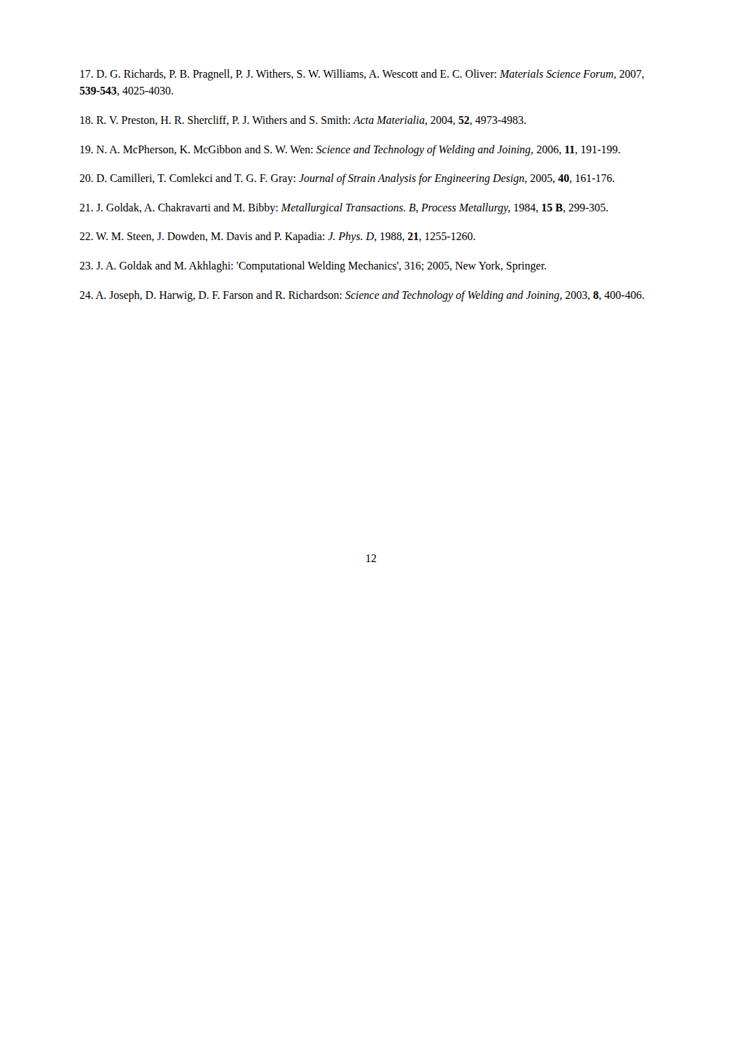17. D. G. Richards, P. B. Pragnell, P. J. Withers, S. W. Williams, A. Wescott and E. C. Oliver: Materials Science Forum, 2007, 539-543, 4025-4030.
18. R. V. Preston, H. R. Shercliff, P. J. Withers and S. Smith: Acta Materialia, 2004, 52, 4973-4983.
19. N. A. McPherson, K. McGibbon and S. W. Wen: Science and Technology of Welding and Joining, 2006, 11, 191-199.
20. D. Camilleri, T. Comlekci and T. G. F. Gray: Journal of Strain Analysis for Engineering Design, 2005, 40, 161-176.
21. J. Goldak, A. Chakravarti and M. Bibby: Metallurgical Transactions. B, Process Metallurgy, 1984, 15 B, 299-305.
22. W. M. Steen, J. Dowden, M. Davis and P. Kapadia: J. Phys. D, 1988, 21, 1255-1260.
23. J. A. Goldak and M. Akhlaghi: 'Computational Welding Mechanics', 316; 2005, New York, Springer.
24. A. Joseph, D. Harwig, D. F. Farson and R. Richardson: Science and Technology of Welding and Joining, 2003, 8, 400-406.
12